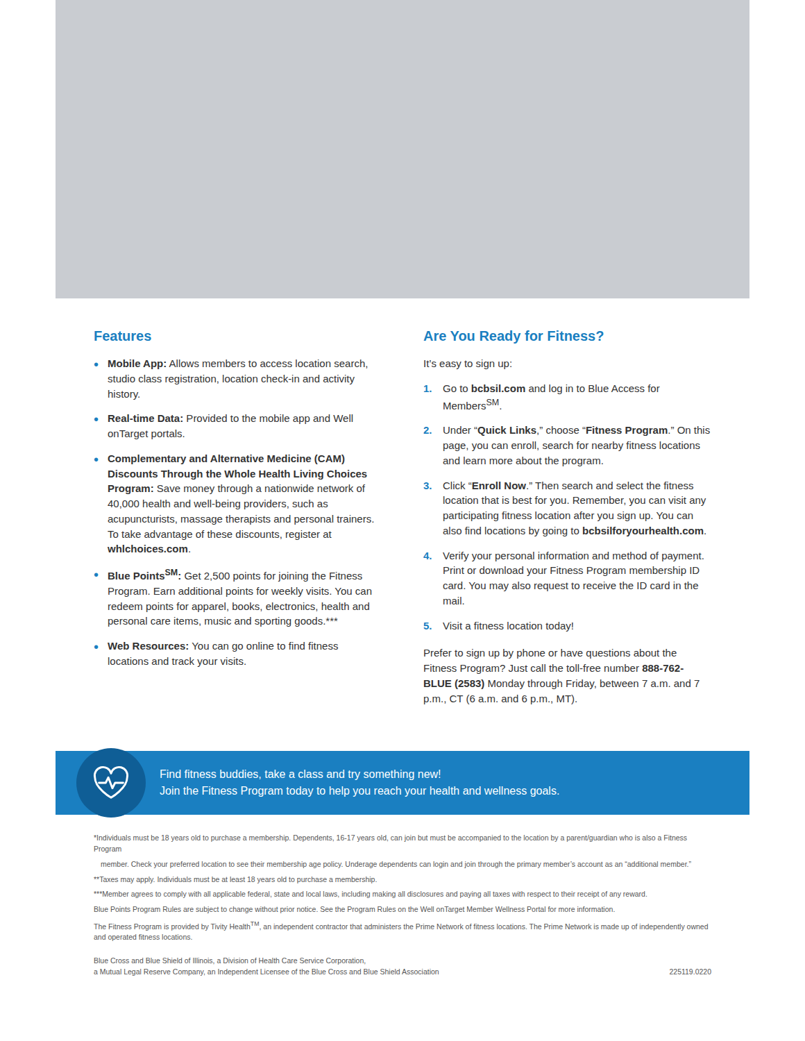Features
Mobile App: Allows members to access location search, studio class registration, location check-in and activity history.
Real-time Data: Provided to the mobile app and Well onTarget portals.
Complementary and Alternative Medicine (CAM) Discounts Through the Whole Health Living Choices Program: Save money through a nationwide network of 40,000 health and well-being providers, such as acupuncturists, massage therapists and personal trainers. To take advantage of these discounts, register at whlchoices.com.
Blue PointsSM: Get 2,500 points for joining the Fitness Program. Earn additional points for weekly visits. You can redeem points for apparel, books, electronics, health and personal care items, music and sporting goods.***
Web Resources: You can go online to find fitness locations and track your visits.
Are You Ready for Fitness?
It’s easy to sign up:
Go to bcbsil.com and log in to Blue Access for MembersSM.
Under “Quick Links,” choose “Fitness Program.” On this page, you can enroll, search for nearby fitness locations and learn more about the program.
Click “Enroll Now.” Then search and select the fitness location that is best for you. Remember, you can visit any participating fitness location after you sign up. You can also find locations by going to bcbsilforyourhealth.com.
Verify your personal information and method of payment. Print or download your Fitness Program membership ID card. You may also request to receive the ID card in the mail.
Visit a fitness location today!
Prefer to sign up by phone or have questions about the Fitness Program? Just call the toll-free number 888-762-BLUE (2583) Monday through Friday, between 7 a.m. and 7 p.m., CT (6 a.m. and 6 p.m., MT).
Find fitness buddies, take a class and try something new!
Join the Fitness Program today to help you reach your health and wellness goals.
*Individuals must be 18 years old to purchase a membership. Dependents, 16-17 years old, can join but must be accompanied to the location by a parent/guardian who is also a Fitness Program
member. Check your preferred location to see their membership age policy. Underage dependents can login and join through the primary member’s account as an “additional member.”
**Taxes may apply. Individuals must be at least 18 years old to purchase a membership.
***Member agrees to comply with all applicable federal, state and local laws, including making all disclosures and paying all taxes with respect to their receipt of any reward.
Blue Points Program Rules are subject to change without prior notice. See the Program Rules on the Well onTarget Member Wellness Portal for more information.
The Fitness Program is provided by Tivity HealthTM, an independent contractor that administers the Prime Network of fitness locations. The Prime Network is made up of independently owned and operated fitness locations.
Blue Cross and Blue Shield of Illinois, a Division of Health Care Service Corporation,
a Mutual Legal Reserve Company, an Independent Licensee of the Blue Cross and Blue Shield Association
225119.0220